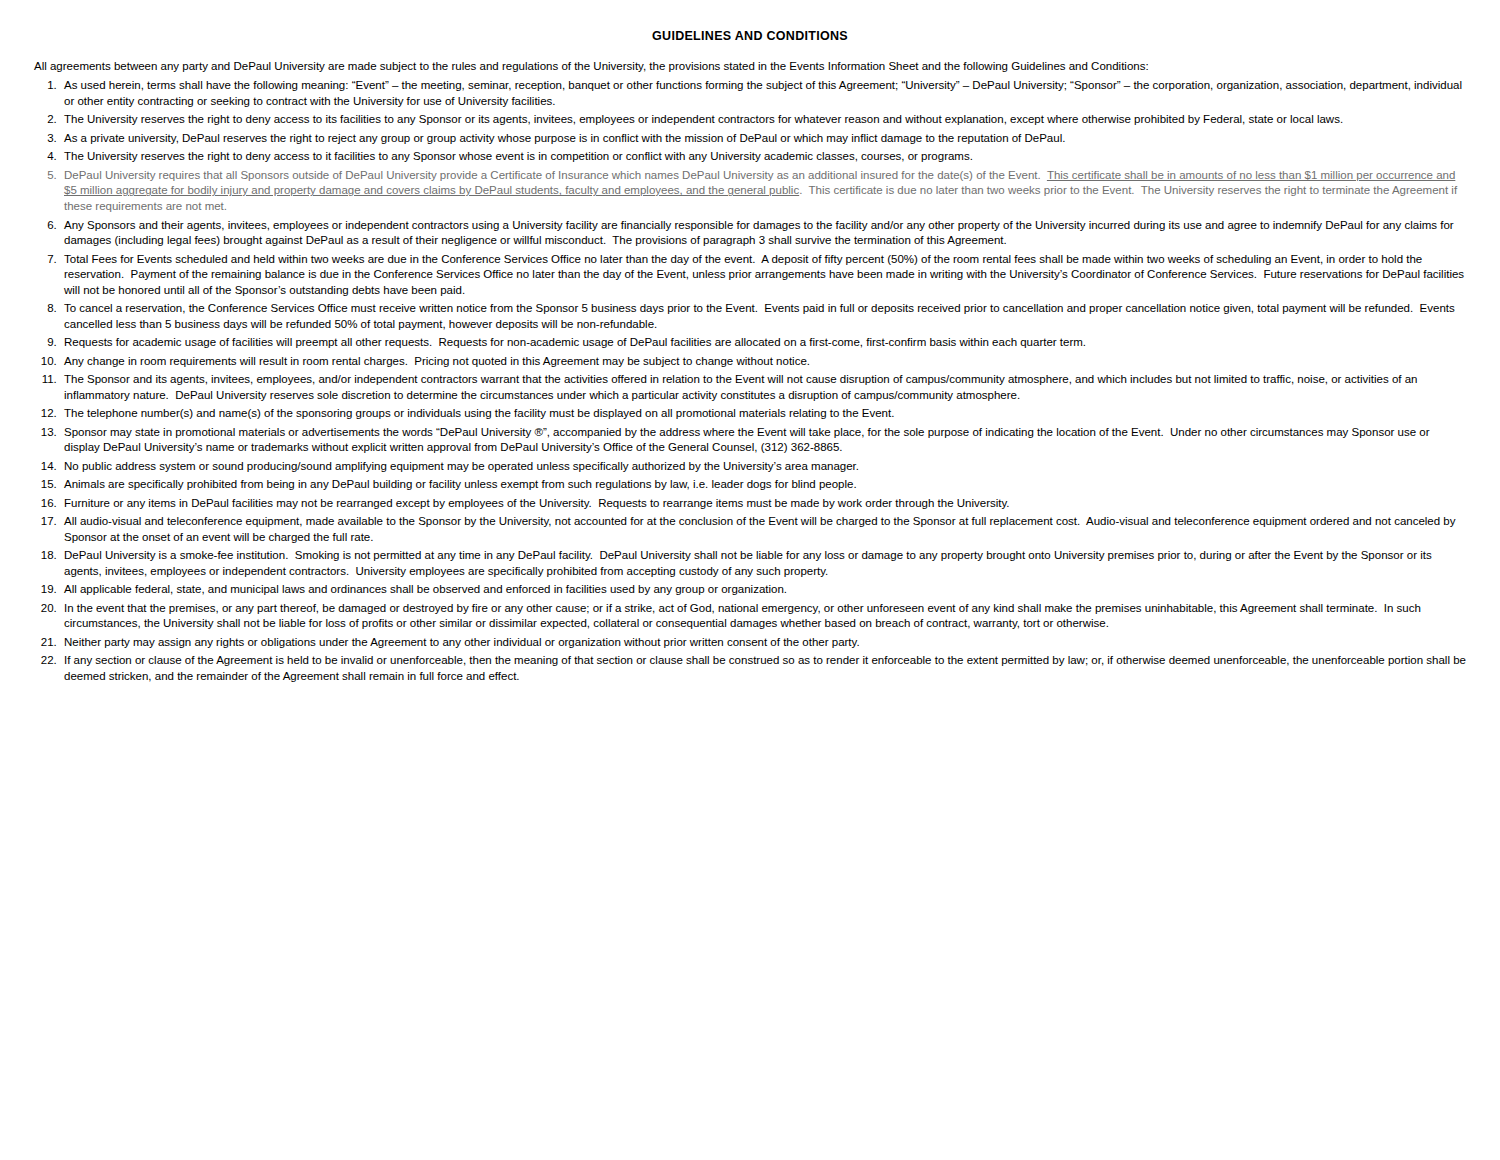GUIDELINES AND CONDITIONS
All agreements between any party and DePaul University are made subject to the rules and regulations of the University, the provisions stated in the Events Information Sheet and the following Guidelines and Conditions:
As used herein, terms shall have the following meaning: “Event” – the meeting, seminar, reception, banquet or other functions forming the subject of this Agreement; “University” – DePaul University; “Sponsor” – the corporation, organization, association, department, individual or other entity contracting or seeking to contract with the University for use of University facilities.
The University reserves the right to deny access to its facilities to any Sponsor or its agents, invitees, employees or independent contractors for whatever reason and without explanation, except where otherwise prohibited by Federal, state or local laws.
As a private university, DePaul reserves the right to reject any group or group activity whose purpose is in conflict with the mission of DePaul or which may inflict damage to the reputation of DePaul.
The University reserves the right to deny access to it facilities to any Sponsor whose event is in competition or conflict with any University academic classes, courses, or programs.
DePaul University requires that all Sponsors outside of DePaul University provide a Certificate of Insurance which names DePaul University as an additional insured for the date(s) of the Event. This certificate shall be in amounts of no less than $1 million per occurrence and $5 million aggregate for bodily injury and property damage and covers claims by DePaul students, faculty and employees, and the general public. This certificate is due no later than two weeks prior to the Event. The University reserves the right to terminate the Agreement if these requirements are not met.
Any Sponsors and their agents, invitees, employees or independent contractors using a University facility are financially responsible for damages to the facility and/or any other property of the University incurred during its use and agree to indemnify DePaul for any claims for damages (including legal fees) brought against DePaul as a result of their negligence or willful misconduct. The provisions of paragraph 3 shall survive the termination of this Agreement.
Total Fees for Events scheduled and held within two weeks are due in the Conference Services Office no later than the day of the event. A deposit of fifty percent (50%) of the room rental fees shall be made within two weeks of scheduling an Event, in order to hold the reservation. Payment of the remaining balance is due in the Conference Services Office no later than the day of the Event, unless prior arrangements have been made in writing with the University’s Coordinator of Conference Services. Future reservations for DePaul facilities will not be honored until all of the Sponsor’s outstanding debts have been paid.
To cancel a reservation, the Conference Services Office must receive written notice from the Sponsor 5 business days prior to the Event. Events paid in full or deposits received prior to cancellation and proper cancellation notice given, total payment will be refunded. Events cancelled less than 5 business days will be refunded 50% of total payment, however deposits will be non-refundable.
Requests for academic usage of facilities will preempt all other requests. Requests for non-academic usage of DePaul facilities are allocated on a first-come, first-confirm basis within each quarter term.
Any change in room requirements will result in room rental charges. Pricing not quoted in this Agreement may be subject to change without notice.
The Sponsor and its agents, invitees, employees, and/or independent contractors warrant that the activities offered in relation to the Event will not cause disruption of campus/community atmosphere, and which includes but not limited to traffic, noise, or activities of an inflammatory nature. DePaul University reserves sole discretion to determine the circumstances under which a particular activity constitutes a disruption of campus/community atmosphere.
The telephone number(s) and name(s) of the sponsoring groups or individuals using the facility must be displayed on all promotional materials relating to the Event.
Sponsor may state in promotional materials or advertisements the words “DePaul University ®”, accompanied by the address where the Event will take place, for the sole purpose of indicating the location of the Event. Under no other circumstances may Sponsor use or display DePaul University’s name or trademarks without explicit written approval from DePaul University’s Office of the General Counsel, (312) 362-8865.
No public address system or sound producing/sound amplifying equipment may be operated unless specifically authorized by the University’s area manager.
Animals are specifically prohibited from being in any DePaul building or facility unless exempt from such regulations by law, i.e. leader dogs for blind people.
Furniture or any items in DePaul facilities may not be rearranged except by employees of the University. Requests to rearrange items must be made by work order through the University.
All audio-visual and teleconference equipment, made available to the Sponsor by the University, not accounted for at the conclusion of the Event will be charged to the Sponsor at full replacement cost. Audio-visual and teleconference equipment ordered and not canceled by Sponsor at the onset of an event will be charged the full rate.
DePaul University is a smoke-fee institution. Smoking is not permitted at any time in any DePaul facility. DePaul University shall not be liable for any loss or damage to any property brought onto University premises prior to, during or after the Event by the Sponsor or its agents, invitees, employees or independent contractors. University employees are specifically prohibited from accepting custody of any such property.
All applicable federal, state, and municipal laws and ordinances shall be observed and enforced in facilities used by any group or organization.
In the event that the premises, or any part thereof, be damaged or destroyed by fire or any other cause; or if a strike, act of God, national emergency, or other unforeseen event of any kind shall make the premises uninhabitable, this Agreement shall terminate. In such circumstances, the University shall not be liable for loss of profits or other similar or dissimilar expected, collateral or consequential damages whether based on breach of contract, warranty, tort or otherwise.
Neither party may assign any rights or obligations under the Agreement to any other individual or organization without prior written consent of the other party.
If any section or clause of the Agreement is held to be invalid or unenforceable, then the meaning of that section or clause shall be construed so as to render it enforceable to the extent permitted by law; or, if otherwise deemed unenforceable, the unenforceable portion shall be deemed stricken, and the remainder of the Agreement shall remain in full force and effect.